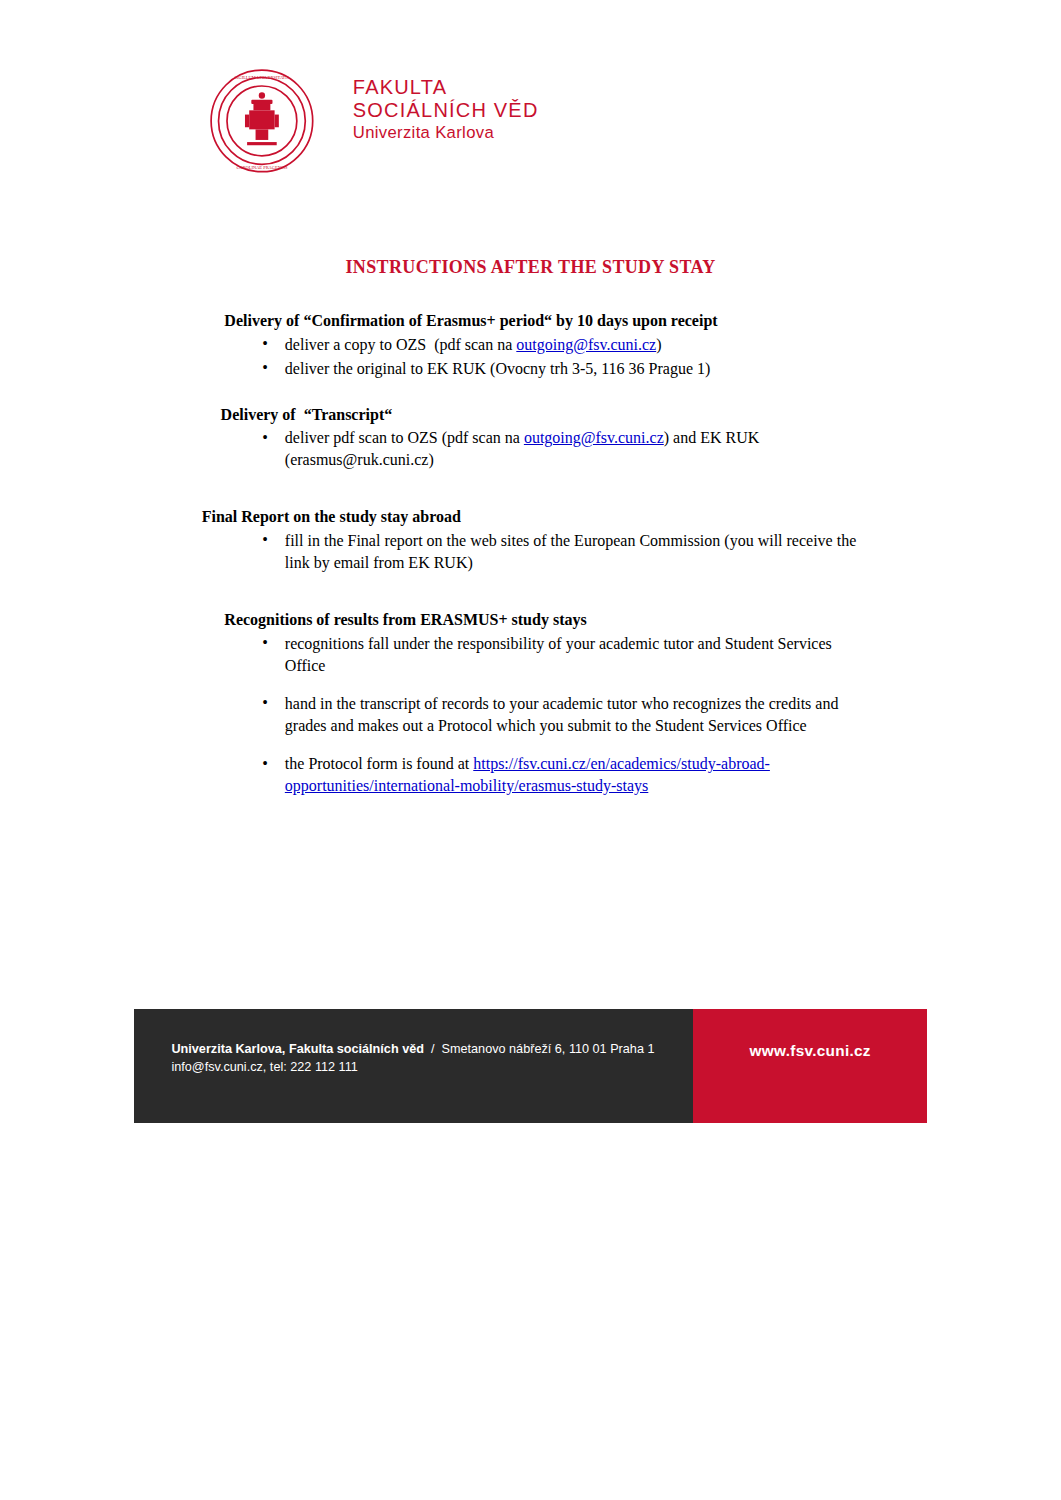SIGILLUM UNIVERSITATIS CAROLINAE PRAGENSIS
FAKULTA
SOCIÁLNÍCH VĚD
Univerzita Karlova
INSTRUCTIONS AFTER THE STUDY STAY
Delivery of “Confirmation of Erasmus+ period“ by 10 days upon receipt
deliver a copy to OZS (pdf scan na outgoing@fsv.cuni.cz)
deliver the original to EK RUK (Ovocny trh 3-5, 116 36 Prague 1)
Delivery of “Transcript“
deliver pdf scan to OZS (pdf scan na outgoing@fsv.cuni.cz) and EK RUK (erasmus@ruk.cuni.cz)
Final Report on the study stay abroad
fill in the Final report on the web sites of the European Commission (you will receive the link by email from EK RUK)
Recognitions of results from ERASMUS+ study stays
recognitions fall under the responsibility of your academic tutor and Student Services Office
hand in the transcript of records to your academic tutor who recognizes the credits and grades and makes out a Protocol which you submit to the Student Services Office
the Protocol form is found at https://fsv.cuni.cz/en/academics/study-abroad-opportunities/international-mobility/erasmus-study-stays
Univerzita Karlova, Fakulta sociálních věd / Smetanovo nábřeží 6, 110 01 Praha 1
info@fsv.cuni.cz, tel: 222 112 111
www.fsv.cuni.cz